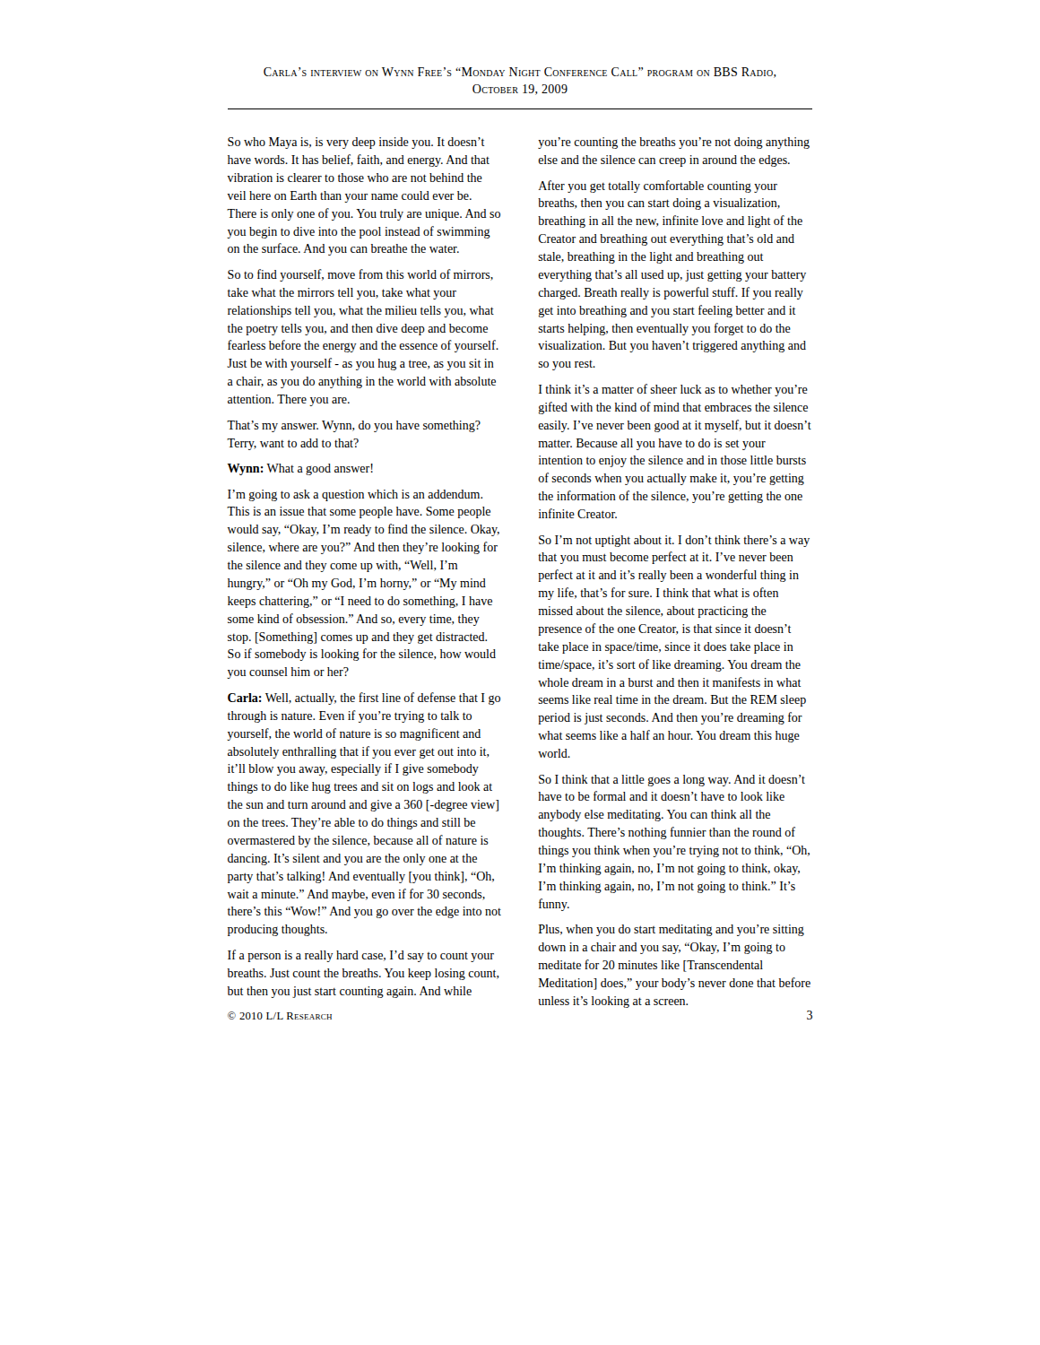Carla’s interview on Wynn Free’s “Monday Night Conference Call” program on BBS Radio,
October 19, 2009
So who Maya is, is very deep inside you. It doesn’t have words. It has belief, faith, and energy. And that vibration is clearer to those who are not behind the veil here on Earth than your name could ever be. There is only one of you. You truly are unique. And so you begin to dive into the pool instead of swimming on the surface. And you can breathe the water.
So to find yourself, move from this world of mirrors, take what the mirrors tell you, take what your relationships tell you, what the milieu tells you, what the poetry tells you, and then dive deep and become fearless before the energy and the essence of yourself. Just be with yourself - as you hug a tree, as you sit in a chair, as you do anything in the world with absolute attention. There you are.
That’s my answer. Wynn, do you have something? Terry, want to add to that?
Wynn: What a good answer!
I’m going to ask a question which is an addendum. This is an issue that some people have. Some people would say, “Okay, I’m ready to find the silence. Okay, silence, where are you?” And then they’re looking for the silence and they come up with, “Well, I’m hungry,” or “Oh my God, I’m horny,” or “My mind keeps chattering,” or “I need to do something, I have some kind of obsession.” And so, every time, they stop. [Something] comes up and they get distracted. So if somebody is looking for the silence, how would you counsel him or her?
Carla: Well, actually, the first line of defense that I go through is nature. Even if you’re trying to talk to yourself, the world of nature is so magnificent and absolutely enthralling that if you ever get out into it, it’ll blow you away, especially if I give somebody things to do like hug trees and sit on logs and look at the sun and turn around and give a 360 [-degree view] on the trees. They’re able to do things and still be overmastered by the silence, because all of nature is dancing. It’s silent and you are the only one at the party that’s talking! And eventually [you think], “Oh, wait a minute.” And maybe, even if for 30 seconds, there’s this “Wow!” And you go over the edge into not producing thoughts.
If a person is a really hard case, I’d say to count your breaths. Just count the breaths. You keep losing count, but then you just start counting again. And while you’re counting the breaths you’re not doing anything else and the silence can creep in around the edges.
After you get totally comfortable counting your breaths, then you can start doing a visualization, breathing in all the new, infinite love and light of the Creator and breathing out everything that’s old and stale, breathing in the light and breathing out everything that’s all used up, just getting your battery charged. Breath really is powerful stuff. If you really get into breathing and you start feeling better and it starts helping, then eventually you forget to do the visualization. But you haven’t triggered anything and so you rest.
I think it’s a matter of sheer luck as to whether you’re gifted with the kind of mind that embraces the silence easily. I’ve never been good at it myself, but it doesn’t matter. Because all you have to do is set your intention to enjoy the silence and in those little bursts of seconds when you actually make it, you’re getting the information of the silence, you’re getting the one infinite Creator.
So I’m not uptight about it. I don’t think there’s a way that you must become perfect at it. I’ve never been perfect at it and it’s really been a wonderful thing in my life, that’s for sure. I think that what is often missed about the silence, about practicing the presence of the one Creator, is that since it doesn’t take place in space/time, since it does take place in time/space, it’s sort of like dreaming. You dream the whole dream in a burst and then it manifests in what seems like real time in the dream. But the REM sleep period is just seconds. And then you’re dreaming for what seems like a half an hour. You dream this huge world.
So I think that a little goes a long way. And it doesn’t have to be formal and it doesn’t have to look like anybody else meditating. You can think all the thoughts. There’s nothing funnier than the round of things you think when you’re trying not to think, “Oh, I’m thinking again, no, I’m not going to think, okay, I’m thinking again, no, I’m not going to think.” It’s funny.
Plus, when you do start meditating and you’re sitting down in a chair and you say, “Okay, I’m going to meditate for 20 minutes like [Transcendental Meditation] does,” your body’s never done that before unless it’s looking at a screen.
© 2010 L/L Research 3